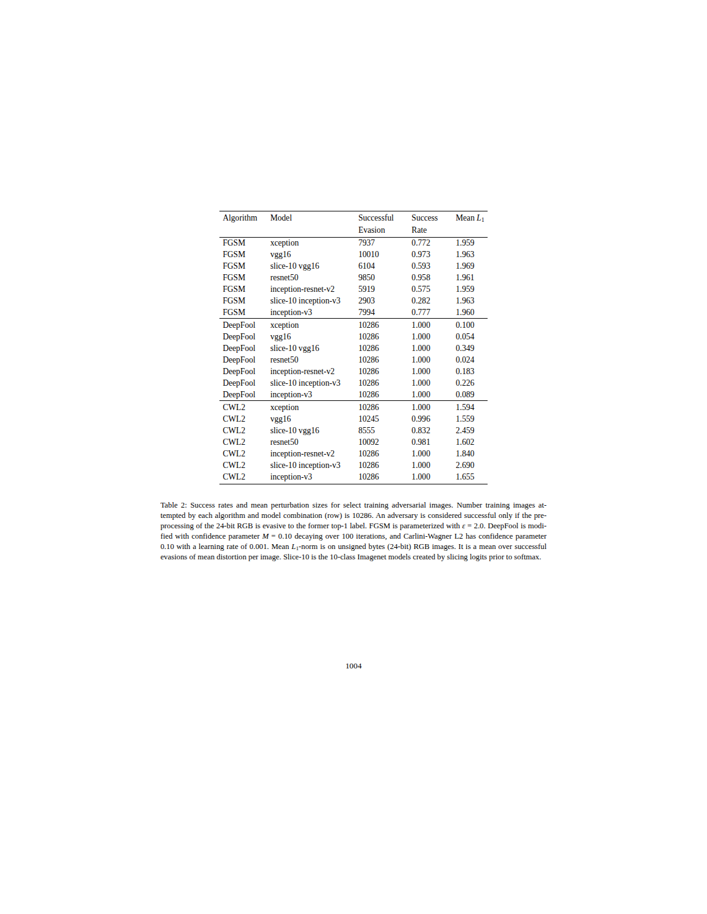| Algorithm | Model | Successful | Success | Mean L 1 |
| --- | --- | --- | --- | --- |
| | | Evasion | Rate | |
| FGSM | xception | 7937 | 0.772 | 1.959 |
| FGSM | vgg16 | 10010 | 0.973 | 1.963 |
| FGSM | slice-10 vgg16 | 6104 | 0.593 | 1.969 |
| FGSM | resnet50 | 9850 | 0.958 | 1.961 |
| FGSM | inception-resnet-v2 | 5919 | 0.575 | 1.959 |
| FGSM | slice-10 inception-v3 | 2903 | 0.282 | 1.963 |
| FGSM | inception-v3 | 7994 | 0.777 | 1.960 |
| DeepFool | xception | 10286 | 1.000 | 0.100 |
| DeepFool | vgg16 | 10286 | 1.000 | 0.054 |
| DeepFool | slice-10 vgg16 | 10286 | 1.000 | 0.349 |
| DeepFool | resnet50 | 10286 | 1.000 | 0.024 |
| DeepFool | inception-resnet-v2 | 10286 | 1.000 | 0.183 |
| DeepFool | slice-10 inception-v3 | 10286 | 1.000 | 0.226 |
| DeepFool | inception-v3 | 10286 | 1.000 | 0.089 |
| CWL2 | xception | 10286 | 1.000 | 1.594 |
| CWL2 | vgg16 | 10245 | 0.996 | 1.559 |
| CWL2 | slice-10 vgg16 | 8555 | 0.832 | 2.459 |
| CWL2 | resnet50 | 10092 | 0.981 | 1.602 |
| CWL2 | inception-resnet-v2 | 10286 | 1.000 | 1.840 |
| CWL2 | slice-10 inception-v3 | 10286 | 1.000 | 2.690 |
| CWL2 | inception-v3 | 10286 | 1.000 | 1.655 |
Table 2: Success rates and mean perturbation sizes for select training adversarial images. Number training images attempted by each algorithm and model combination (row) is 10286. An adversary is considered successful only if the pre-processing of the 24-bit RGB is evasive to the former top-1 label. FGSM is parameterized with ε = 2.0. DeepFool is modified with confidence parameter M = 0.10 decaying over 100 iterations, and Carlini-Wagner L2 has confidence parameter 0.10 with a learning rate of 0.001. Mean L1-norm is on unsigned bytes (24-bit) RGB images. It is a mean over successful evasions of mean distortion per image. Slice-10 is the 10-class Imagenet models created by slicing logits prior to softmax.
1004